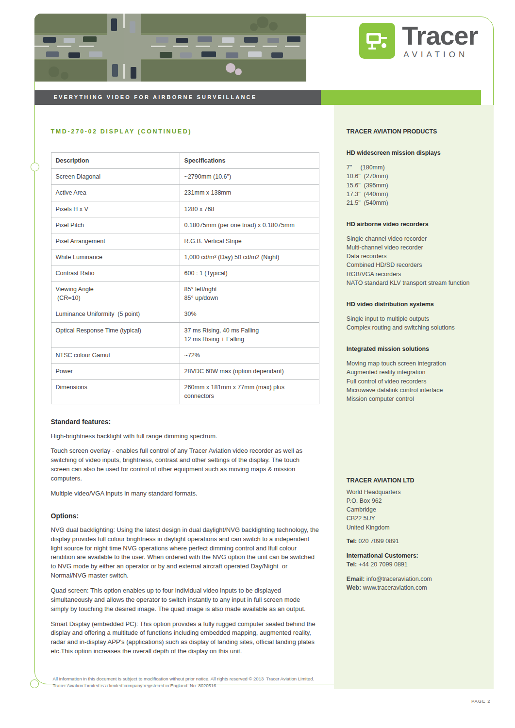Tracer
AVIATION
EVERYTHING VIDEO FOR AIRBORNE SURVEILLANCE
TMD-270-02 DISPLAY (CONTINUED)
| Description | Specifications |
| --- | --- |
| Screen Diagonal | ~2790mm (10.6") |
| Active Area | 231mm x 138mm |
| Pixels H x V | 1280 x 768 |
| Pixel Pitch | 0.18075mm (per one triad) x 0.18075mm |
| Pixel Arrangement | R.G.B. Vertical Stripe |
| White Luminance | 1,000 cd/m² (Day) 50 cd/m2 (Night) |
| Contrast Ratio | 600 : 1 (Typical) |
| Viewing Angle (CR=10) | 85° left/right 85° up/down |
| Luminance Uniformity (5 point) | 30% |
| Optical Response Time (typical) | 37 ms Rising, 40 ms Falling 12 ms Rising + Falling |
| NTSC colour Gamut | ~72% |
| Power | 28VDC 60W max (option dependant) |
| Dimensions | 260mm x 181mm x 77mm (max) plus connectors |
Standard features:
High-brightness backlight with full range dimming spectrum.
Touch screen overlay - enables full control of any Tracer Aviation video recorder as well as switching of video inputs, brightness, contrast and other settings of the display. The touch screen can also be used for control of other equipment such as moving maps & mission computers.
Multiple video/VGA inputs in many standard formats.
Options:
NVG dual backlighting: Using the latest design in dual daylight/NVG backlighting technology, the display provides full colour brightness in daylight operations and can switch to a independent light source for night time NVG operations where perfect dimming control and lfull colour rendition are available to the user. When ordered with the NVG option the unit can be switched to NVG mode by either an operator or by and external aircraft operated Day/Night or Normal/NVG master switch.
Quad screen: This option enables up to four individual video inputs to be displayed simultaneously and allows the operator to switch instantly to any input in full screen mode simply by touching the desired image. The quad image is also made available as an output.
Smart Display (embedded PC): This option provides a fully rugged computer sealed behind the display and offering a multitude of functions including embedded mapping, augmented reality, radar and in-display APP's (applications) such as display of landing sites, official landing plates etc.This option increases the overall depth of the display on this unit.
All information in this document is subject to modification without prior notice. All rights reserved © 2013 Tracer Aviation Limited.
Tracer Aviation Limited is a limited company registered in England. No: 8020516
TRACER AVIATION PRODUCTS
HD widescreen mission displays
7" (180mm)
10.6" (270mm)
15.6" (395mm)
17.3" (440mm)
21.5" (540mm)
HD airborne video recorders
Single channel video recorder
Multi-channel video recorder
Data recorders
Combined HD/SD recorders
RGB/VGA recorders
NATO standard KLV transport stream function
HD video distribution systems
Single input to multiple outputs
Complex routing and switching solutions
Integrated mission solutions
Moving map touch screen integration
Augmented reality integration
Full control of video recorders
Microwave datalink control interface
Mission computer control
TRACER AVIATION LTD
World Headquarters
P.O. Box 962
Cambridge
CB22 5UY
United Kingdom
Tel: 020 7099 0891
International Customers:
Tel: +44 20 7099 0891
Email: info@traceraviation.com
Web: www.traceraviation.com
PAGE 2